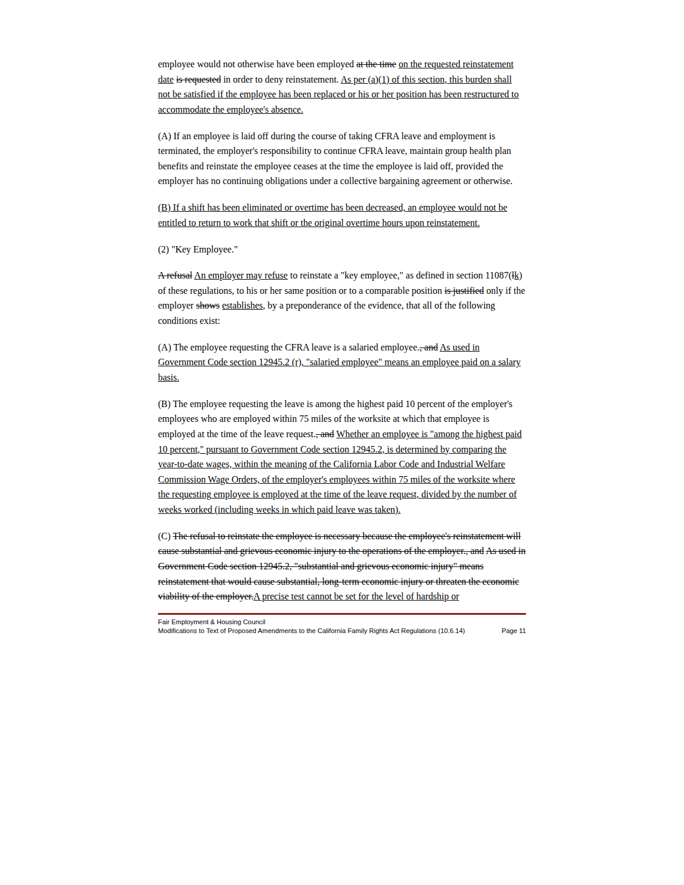employee would not otherwise have been employed at the time on the requested reinstatement date is requested in order to deny reinstatement. As per (a)(1) of this section, this burden shall not be satisfied if the employee has been replaced or his or her position has been restructured to accommodate the employee's absence.
(A) If an employee is laid off during the course of taking CFRA leave and employment is terminated, the employer's responsibility to continue CFRA leave, maintain group health plan benefits and reinstate the employee ceases at the time the employee is laid off, provided the employer has no continuing obligations under a collective bargaining agreement or otherwise.
(B) If a shift has been eliminated or overtime has been decreased, an employee would not be entitled to return to work that shift or the original overtime hours upon reinstatement.
(2) "Key Employee."
A refusal An employer may refuse to reinstate a "key employee," as defined in section 11087(lk) of these regulations, to his or her same position or to a comparable position is justified only if the employer shows establishes, by a preponderance of the evidence, that all of the following conditions exist:
(A) The employee requesting the CFRA leave is a salaried employee., and As used in Government Code section 12945.2 (r), "salaried employee" means an employee paid on a salary basis.
(B) The employee requesting the leave is among the highest paid 10 percent of the employer's employees who are employed within 75 miles of the worksite at which that employee is employed at the time of the leave request., and Whether an employee is "among the highest paid 10 percent," pursuant to Government Code section 12945.2, is determined by comparing the year-to-date wages, within the meaning of the California Labor Code and Industrial Welfare Commission Wage Orders, of the employer's employees within 75 miles of the worksite where the requesting employee is employed at the time of the leave request, divided by the number of weeks worked (including weeks in which paid leave was taken).
(C) The refusal to reinstate the employee is necessary because the employee's reinstatement will cause substantial and grievous economic injury to the operations of the employer., and As used in Government Code section 12945.2, "substantial and grievous economic injury" means reinstatement that would cause substantial, long-term economic injury or threaten the economic viability of the employer. A precise test cannot be set for the level of hardship or
Fair Employment & Housing Council
Modifications to Text of Proposed Amendments to the California Family Rights Act Regulations (10.6.14) Page 11